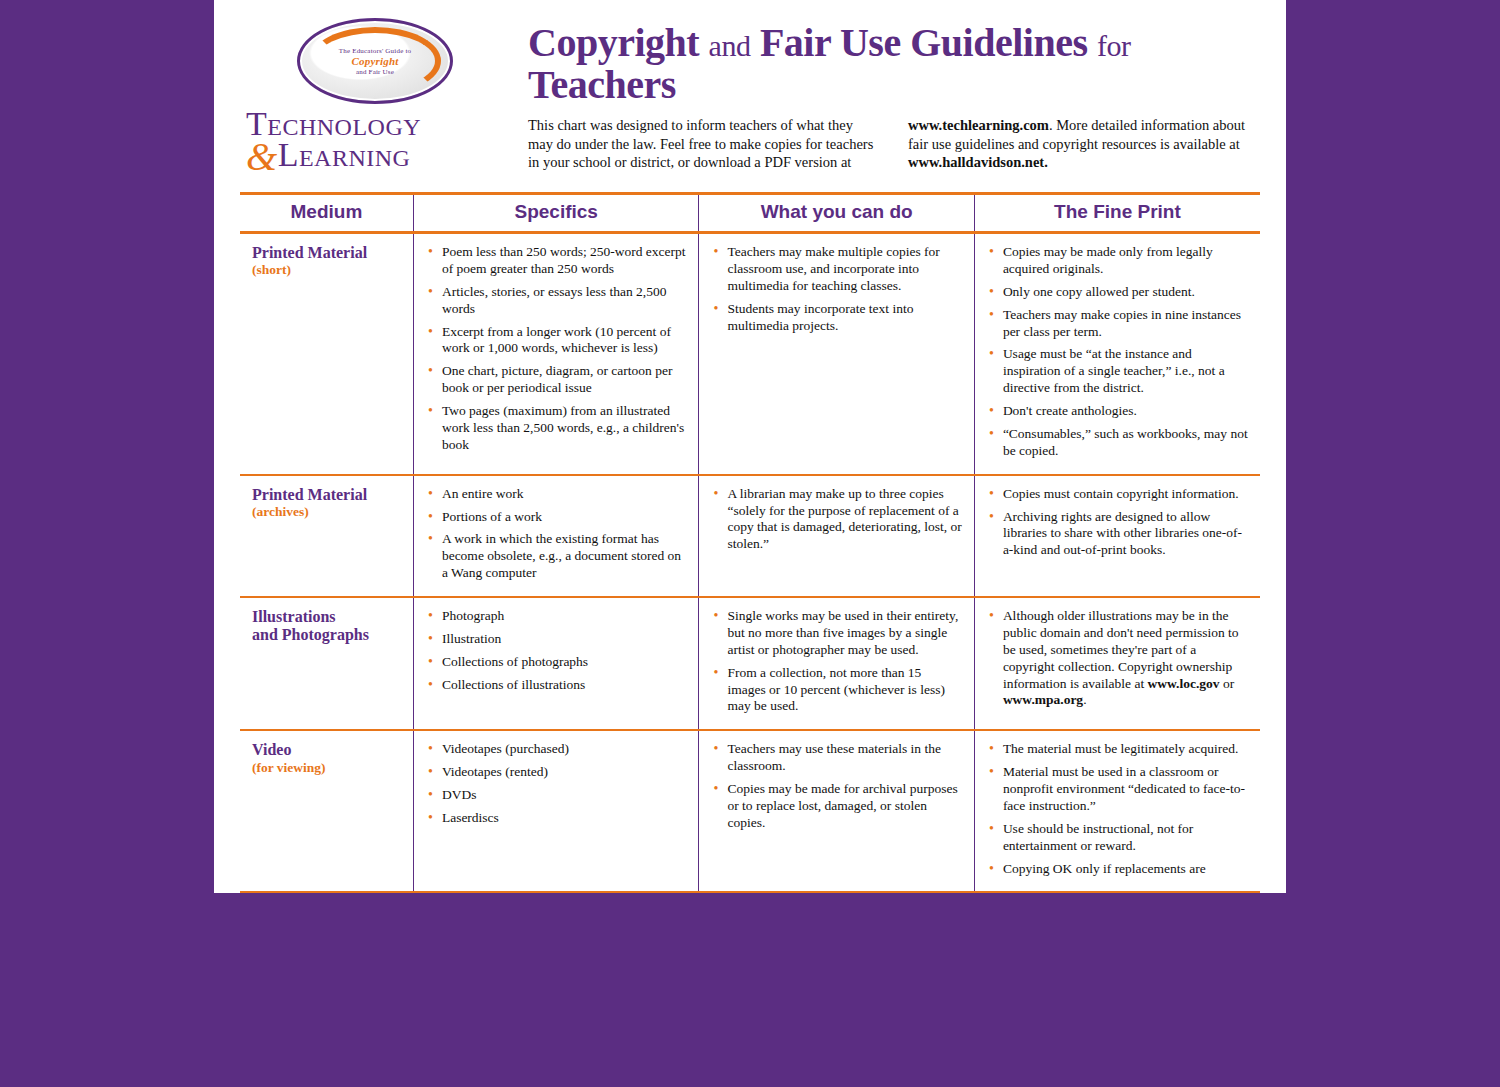The Educators' Guide to Copyright and Fair Use
Technology
&Learning
Copyright and Fair Use Guidelines for Teachers
This chart was designed to inform teachers of what they may do under the law. Feel free to make copies for teachers in your school or district, or download a PDF version at
www.techlearning.com. More detailed information about fair use guidelines and copyright resources is available at www.halldavidson.net.
| Medium | Specifics | What you can do | The Fine Print |
| --- | --- | --- | --- |
| Printed Material (short) | Poem less than 250 words; 250-word excerpt of poem greater than 250 words Articles, stories, or essays less than 2,500 words Excerpt from a longer work (10 percent of work or 1,000 words, whichever is less) One chart, picture, diagram, or cartoon per book or per periodical issue Two pages (maximum) from an illustrated work less than 2,500 words, e.g., a children's book | Teachers may make multiple copies for classroom use, and incorporate into multimedia for teaching classes. Students may incorporate text into multimedia projects. | Copies may be made only from legally acquired originals. Only one copy allowed per student. Teachers may make copies in nine instances per class per term. Usage must be “at the instance and inspiration of a single teacher,” i.e., not a directive from the district. Don't create anthologies. “Consumables,” such as workbooks, may not be copied. |
| Printed Material (archives) | An entire work Portions of a work A work in which the existing format has become obsolete, e.g., a document stored on a Wang computer | A librarian may make up to three copies “solely for the purpose of replacement of a copy that is damaged, deteriorating, lost, or stolen.” | Copies must contain copyright information. Archiving rights are designed to allow libraries to share with other libraries one-of-a-kind and out-of-print books. |
| Illustrations and Photographs | Photograph Illustration Collections of photographs Collections of illustrations | Single works may be used in their entirety, but no more than five images by a single artist or photographer may be used. From a collection, not more than 15 images or 10 percent (whichever is less) may be used. | Although older illustrations may be in the public domain and don't need permission to be used, sometimes they're part of a copyright collection. Copyright ownership information is available at www.loc.gov or www.mpa.org . |
| Video (for viewing) | Videotapes (purchased) Videotapes (rented) DVDs Laserdiscs | Teachers may use these materials in the classroom. Copies may be made for archival purposes or to replace lost, damaged, or stolen copies. | The material must be legitimately acquired. Material must be used in a classroom or nonprofit environment “dedicated to face-to-face instruction.” Use should be instructional, not for entertainment or reward. Copying OK only if replacements are |